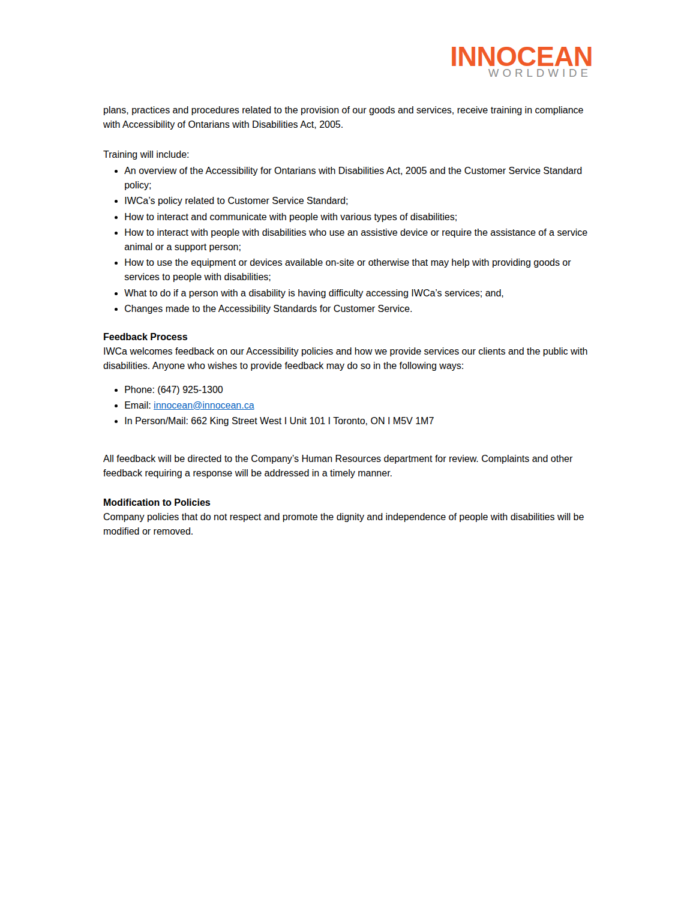INNOCEAN
WORLDWIDE
plans, practices and procedures related to the provision of our goods and services, receive training in compliance with Accessibility of Ontarians with Disabilities Act, 2005.
Training will include:
An overview of the Accessibility for Ontarians with Disabilities Act, 2005 and the Customer Service Standard policy;
IWCa’s policy related to Customer Service Standard;
How to interact and communicate with people with various types of disabilities;
How to interact with people with disabilities who use an assistive device or require the assistance of a service animal or a support person;
How to use the equipment or devices available on-site or otherwise that may help with providing goods or services to people with disabilities;
What to do if a person with a disability is having difficulty accessing IWCa’s services; and,
Changes made to the Accessibility Standards for Customer Service.
Feedback Process
IWCa welcomes feedback on our Accessibility policies and how we provide services our clients and the public with disabilities. Anyone who wishes to provide feedback may do so in the following ways:
Phone: (647) 925-1300
Email: innocean@innocean.ca
In Person/Mail: 662 King Street West I Unit 101 I Toronto, ON I M5V 1M7
All feedback will be directed to the Company’s Human Resources department for review. Complaints and other feedback requiring a response will be addressed in a timely manner.
Modification to Policies
Company policies that do not respect and promote the dignity and independence of people with disabilities will be modified or removed.